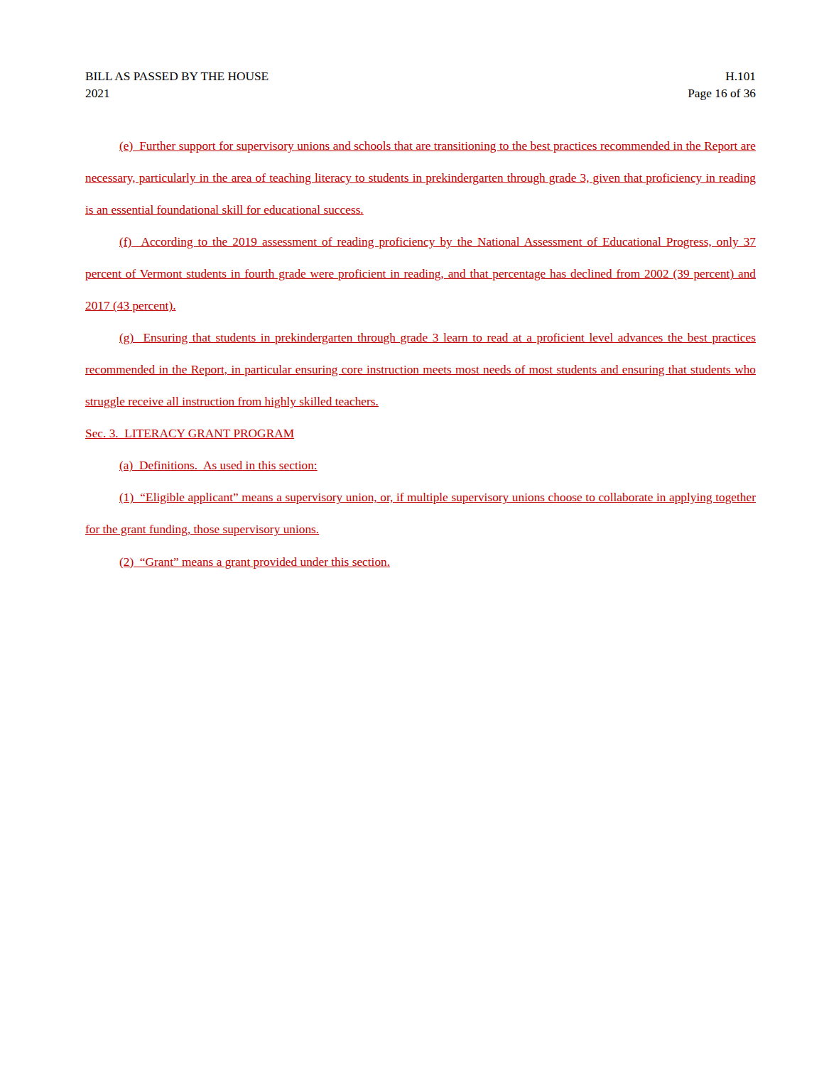BILL AS PASSED BY THE HOUSE
2021
H.101
Page 16 of 36
(e) Further support for supervisory unions and schools that are transitioning to the best practices recommended in the Report are necessary, particularly in the area of teaching literacy to students in prekindergarten through grade 3, given that proficiency in reading is an essential foundational skill for educational success.
(f) According to the 2019 assessment of reading proficiency by the National Assessment of Educational Progress, only 37 percent of Vermont students in fourth grade were proficient in reading, and that percentage has declined from 2002 (39 percent) and 2017 (43 percent).
(g) Ensuring that students in prekindergarten through grade 3 learn to read at a proficient level advances the best practices recommended in the Report, in particular ensuring core instruction meets most needs of most students and ensuring that students who struggle receive all instruction from highly skilled teachers.
Sec. 3. LITERACY GRANT PROGRAM
(a) Definitions. As used in this section:
(1) “Eligible applicant” means a supervisory union, or, if multiple supervisory unions choose to collaborate in applying together for the grant funding, those supervisory unions.
(2) “Grant” means a grant provided under this section.